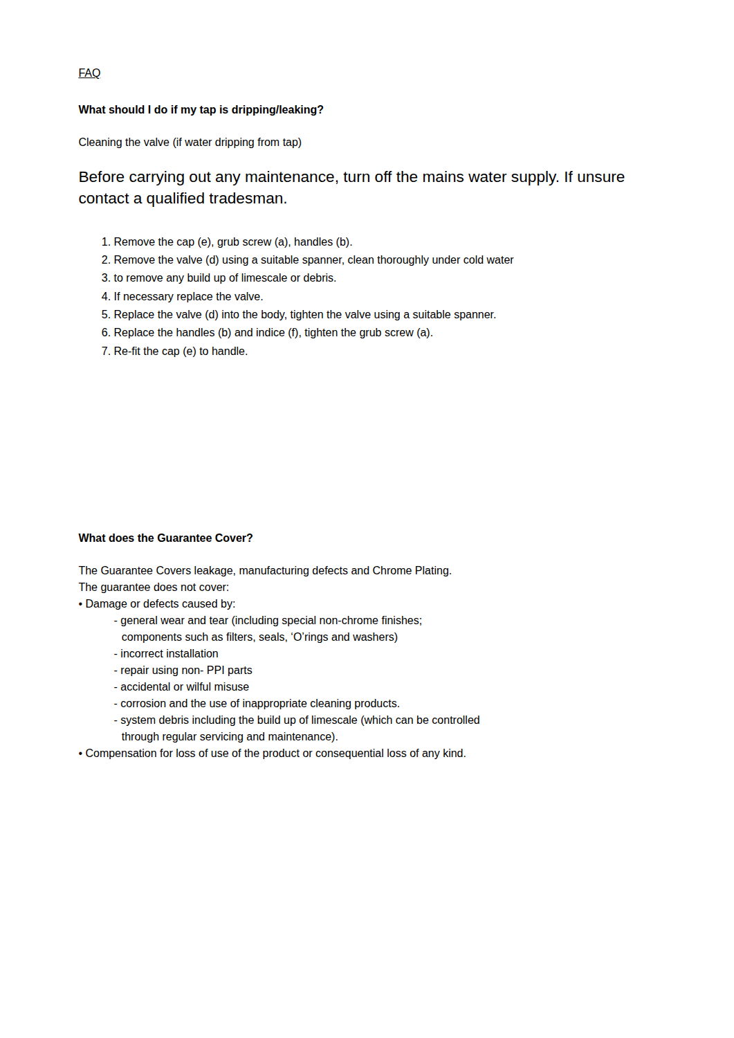FAQ
What should I do if my tap is dripping/leaking?
Cleaning the valve (if water dripping from tap)
Before carrying out any maintenance, turn off the mains water supply. If unsure contact a qualified tradesman.
Remove the cap (e), grub screw (a), handles (b).
Remove the valve (d) using a suitable spanner, clean thoroughly under cold water
to remove any build up of limescale or debris.
If necessary replace the valve.
Replace the valve (d) into the body, tighten the valve using a suitable spanner.
Replace the handles (b) and indice (f), tighten the grub screw (a).
Re-fit the cap (e) to handle.
What does the Guarantee Cover?
The Guarantee Covers leakage, manufacturing defects and Chrome Plating.
The guarantee does not cover:
• Damage or defects caused by:
- general wear and tear (including special non-chrome finishes;
components such as filters, seals, ‘O’rings and washers)
- incorrect installation
- repair using non- PPI parts
- accidental or wilful misuse
- corrosion and the use of inappropriate cleaning products.
- system debris including the build up of limescale (which can be controlled
through regular servicing and maintenance).
• Compensation for loss of use of the product or consequential loss of any kind.